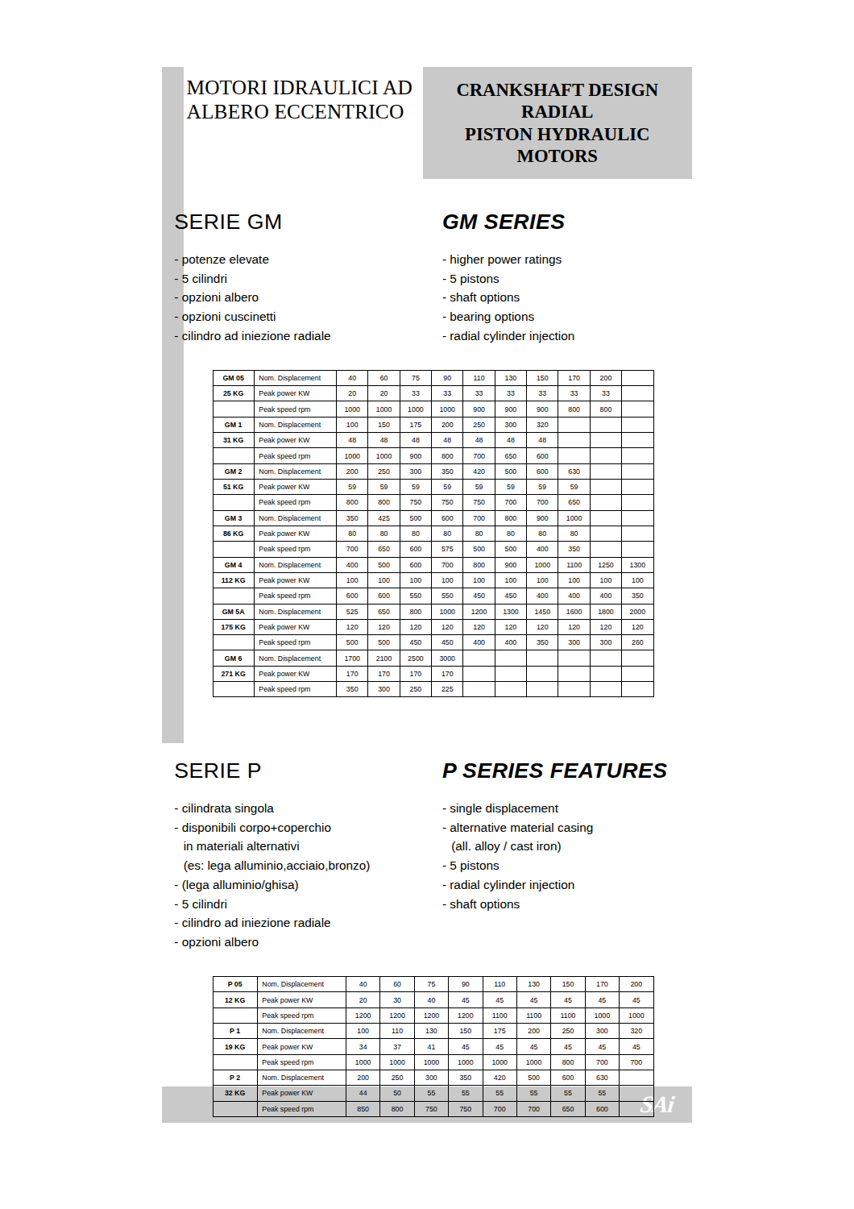MOTORI IDRAULICI AD
ALBERO ECCENTRICO
CRANKSHAFT DESIGN RADIAL
PISTON HYDRAULIC MOTORS
SERIE GM
potenze elevate
5 cilindri
opzioni albero
opzioni cuscinetti
cilindro ad iniezione radiale
GM SERIES
higher power ratings
5 pistons
shaft options
bearing options
radial cylinder injection
| GM 05 | Nom. Displacement | 40 | 60 | 75 | 90 | 110 | 130 | 150 | 170 | 200 | |
| 25 KG | Peak power KW | 20 | 20 | 33 | 33 | 33 | 33 | 33 | 33 | 33 | |
| | Peak speed rpm | 1000 | 1000 | 1000 | 1000 | 900 | 900 | 900 | 800 | 800 | |
| GM 1 | Nom. Displacement | 100 | 150 | 175 | 200 | 250 | 300 | 320 | | | |
| 31 KG | Peak power KW | 48 | 48 | 48 | 48 | 48 | 48 | 48 | | | |
| | Peak speed rpm | 1000 | 1000 | 900 | 800 | 700 | 650 | 600 | | | |
| GM 2 | Nom. Displacement | 200 | 250 | 300 | 350 | 420 | 500 | 600 | 630 | | |
| 51 KG | Peak power KW | 59 | 59 | 59 | 59 | 59 | 59 | 59 | 59 | | |
| | Peak speed rpm | 800 | 800 | 750 | 750 | 750 | 700 | 700 | 650 | | |
| GM 3 | Nom. Displacement | 350 | 425 | 500 | 600 | 700 | 800 | 900 | 1000 | | |
| 86 KG | Peak power KW | 80 | 80 | 80 | 80 | 80 | 80 | 80 | 80 | | |
| | Peak speed rpm | 700 | 650 | 600 | 575 | 500 | 500 | 400 | 350 | | |
| GM 4 | Nom. Displacement | 400 | 500 | 600 | 700 | 800 | 900 | 1000 | 1100 | 1250 | 1300 |
| 112 KG | Peak power KW | 100 | 100 | 100 | 100 | 100 | 100 | 100 | 100 | 100 | 100 |
| | Peak speed rpm | 600 | 600 | 550 | 550 | 450 | 450 | 400 | 400 | 400 | 350 |
| GM 5A | Nom. Displacement | 525 | 650 | 800 | 1000 | 1200 | 1300 | 1450 | 1600 | 1800 | 2000 |
| 175 KG | Peak power KW | 120 | 120 | 120 | 120 | 120 | 120 | 120 | 120 | 120 | 120 |
| | Peak speed rpm | 500 | 500 | 450 | 450 | 400 | 400 | 350 | 300 | 300 | 260 |
| GM 6 | Nom. Displacement | 1700 | 2100 | 2500 | 3000 | | | | | | |
| 271 KG | Peak power KW | 170 | 170 | 170 | 170 | | | | | | |
| | Peak speed rpm | 350 | 300 | 250 | 225 | | | | | | |
SERIE P
cilindrata singola
disponibili corpo+coperchio
in materiali alternativi
(es: lega alluminio,acciaio,bronzo)
(lega alluminio/ghisa)
5 cilindri
cilindro ad iniezione radiale
opzioni albero
P SERIES FEATURES
single displacement
alternative material casing
(all. alloy / cast iron)
5 pistons
radial cylinder injection
shaft options
| P 05 | Nom. Displacement | 40 | 60 | 75 | 90 | 110 | 130 | 150 | 170 | 200 |
| 12 KG | Peak power KW | 20 | 30 | 40 | 45 | 45 | 45 | 45 | 45 | 45 |
| | Peak speed rpm | 1200 | 1200 | 1200 | 1200 | 1100 | 1100 | 1100 | 1000 | 1000 |
| P 1 | Nom. Displacement | 100 | 110 | 130 | 150 | 175 | 200 | 250 | 300 | 320 |
| 19 KG | Peak power KW | 34 | 37 | 41 | 45 | 45 | 45 | 45 | 45 | 45 |
| | Peak speed rpm | 1000 | 1000 | 1000 | 1000 | 1000 | 1000 | 800 | 700 | 700 |
| P 2 | Nom. Displacement | 200 | 250 | 300 | 350 | 420 | 500 | 600 | 630 | |
| 32 KG | Peak power KW | 44 | 50 | 55 | 55 | 55 | 55 | 55 | 55 | |
| | Peak speed rpm | 850 | 800 | 750 | 750 | 700 | 700 | 650 | 600 | |
SAi